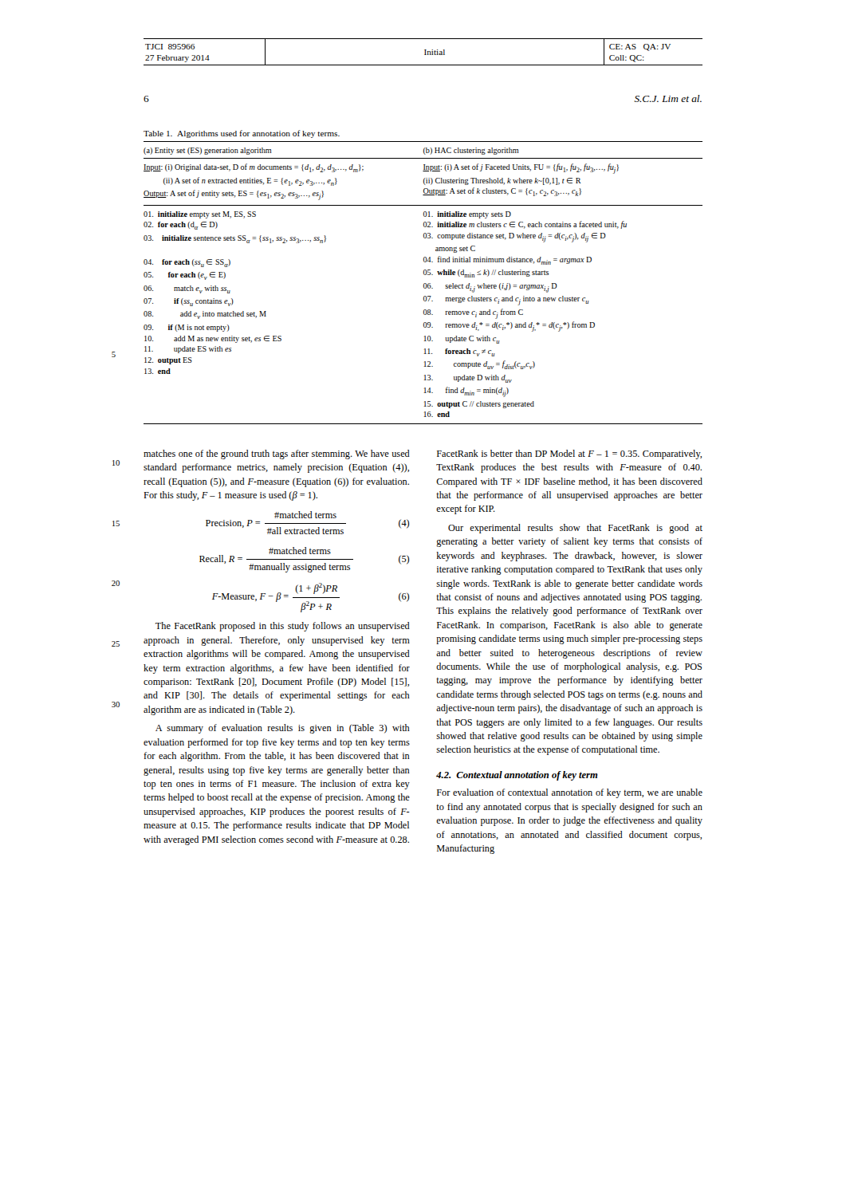TJCI 895966
27 February 2014
Initial
CE: AS QA: JV
Coll: QC:
6
S.C.J. Lim et al.
Table 1. Algorithms used for annotation of key terms.
| (a) Entity set (ES) generation algorithm | (b) HAC clustering algorithm |
| --- | --- |
| Input : (i) Original data-set, D of m documents = { d 1 , d 2 , d 3 ,…, d m }; (ii) A set of n extracted entities, E = { e 1 , e 2 , e 3 ,…, e n } Output : A set of j entity sets, ES = { es 1 , es 2 , es 3 ,…, es j } | Input : (i) A set of j Faceted Units, FU = { fu 1 , fu 2 , fu 3 ,…, fu j } (ii) Clustering Threshold, k where k ~[0,1], t ∈ R Output : A set of k clusters, C = { c 1 , c 2 , c 3 ,…, c k } |
| 01. initialize empty set M, ES, SS 02. for each (d α ∈ D) 03. initialize sentence sets SS α = { ss 1 , ss 2 , ss 3 ,…, ss n } 04. for each ( ss u ∈ SS α ) 05. for each ( e v ∈ E) 06. match e v with ss u 07. if ( ss u contains e v ) 08. add e v into matched set, M 09. if (M is not empty) 10. add M as new entity set, es ∈ ES 11. update ES with es 12. output ES 13. end | 01. initialize empty sets D 02. initialize m clusters c ∈ C, each contains a faceted unit, fu 03. compute distance set, D where d ij = d ( c i , c j ), d ij ∈ D among set C 04. find initial minimum distance, d min = argmax D 05. while (d min ≤ k ) // clustering starts 06. select d i,j where ( i,j ) = argmax i,j D 07. merge clusters c i and c j into a new cluster c u 08. remove c i and c j from C 09. remove d i, * = d ( c i ,*) and d j, * = d ( c j ,*) from D 10. update C with c u 11. foreach c v ≠ c u 12. compute d uv = f dist ( c u , c v ) 13. update D with d uv 14. find d min = min( d ij ) 15. output C // clusters generated 16. end |
5
10
15
20
25
30
matches one of the ground truth tags after stemming. We have used standard performance metrics, namely precision (Equation (4)), recall (Equation (5)), and F-measure (Equation (6)) for evaluation. For this study, F – 1 measure is used (β = 1).
Precision, P = #matched terms#all extracted terms (4)
Recall, R = #matched terms#manually assigned terms (5)
F-Measure, F − β = (1 + β2)PR β2P + R (6)
The FacetRank proposed in this study follows an unsupervised approach in general. Therefore, only unsupervised key term extraction algorithms will be compared. Among the unsupervised key term extraction algorithms, a few have been identified for comparison: TextRank [20], Document Profile (DP) Model [15], and KIP [30]. The details of experimental settings for each algorithm are as indicated in (Table 2).
A summary of evaluation results is given in (Table 3) with evaluation performed for top five key terms and top ten key terms for each algorithm. From the table, it has been discovered that in general, results using top five key terms are generally better than top ten ones in terms of F1 measure. The inclusion of extra key terms helped to boost recall at the expense of precision. Among the unsupervised approaches, KIP produces the poorest results of F-measure at 0.15. The performance results indicate that DP Model with averaged PMI selection comes second with F-measure at 0.28. FacetRank is better than DP Model at F – 1 = 0.35. Comparatively, TextRank produces the best results with F-measure of 0.40. Compared with TF × IDF baseline method, it has been discovered that the performance of all unsupervised approaches are better except for KIP.
Our experimental results show that FacetRank is good at generating a better variety of salient key terms that consists of keywords and keyphrases. The drawback, however, is slower iterative ranking computation compared to TextRank that uses only single words. TextRank is able to generate better candidate words that consist of nouns and adjectives annotated using POS tagging. This explains the relatively good performance of TextRank over FacetRank. In comparison, FacetRank is also able to generate promising candidate terms using much simpler pre-processing steps and better suited to heterogeneous descriptions of review documents. While the use of morphological analysis, e.g. POS tagging, may improve the performance by identifying better candidate terms through selected POS tags on terms (e.g. nouns and adjective-noun term pairs), the disadvantage of such an approach is that POS taggers are only limited to a few languages. Our results showed that relative good results can be obtained by using simple selection heuristics at the expense of computational time.
4.2. Contextual annotation of key term
For evaluation of contextual annotation of key term, we are unable to find any annotated corpus that is specially designed for such an evaluation purpose. In order to judge the effectiveness and quality of annotations, an annotated and classified document corpus, Manufacturing